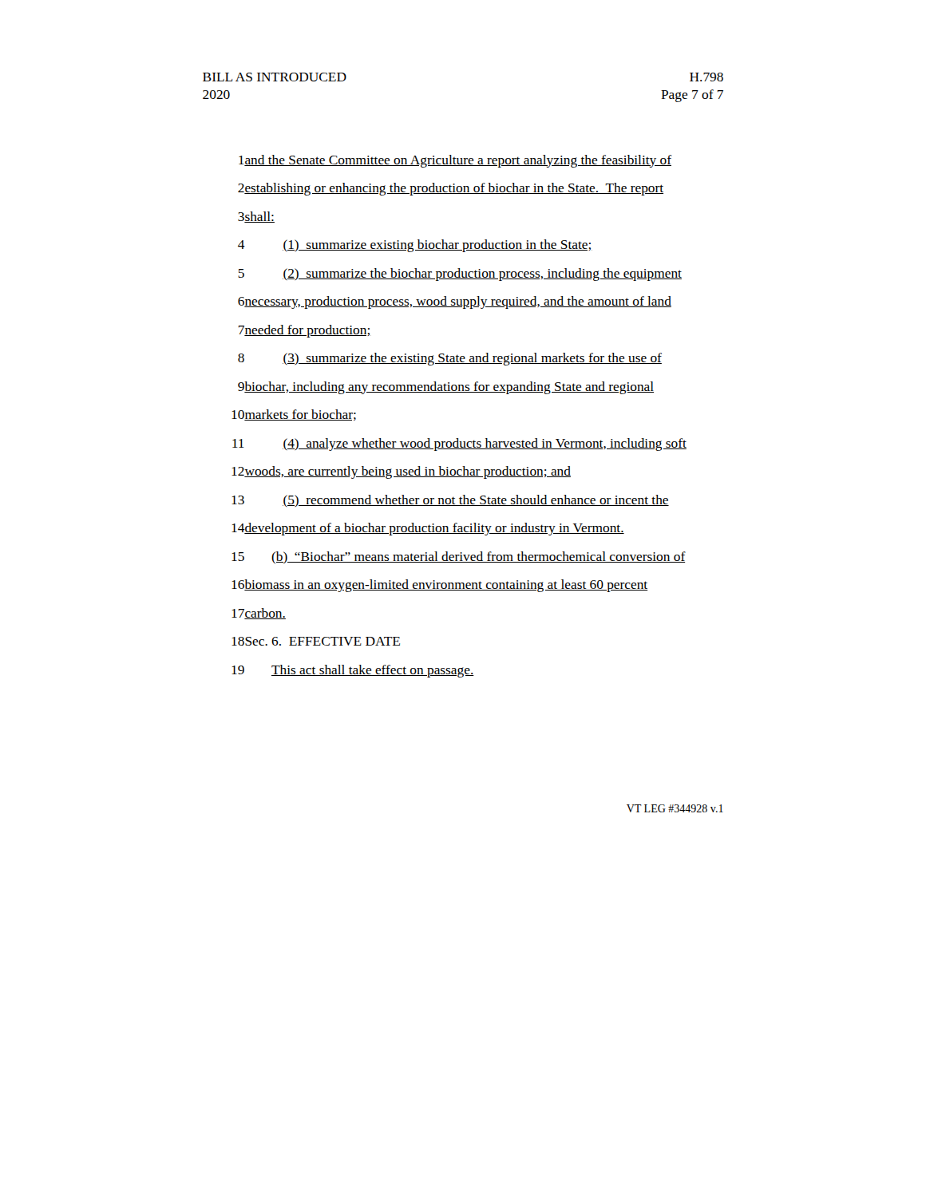BILL AS INTRODUCED
2020
H.798
Page 7 of 7
| 1 | and the Senate Committee on Agriculture a report analyzing the feasibility of |
| 2 | establishing or enhancing the production of biochar in the State. The report |
| 3 | shall: |
| 4 | (1) summarize existing biochar production in the State; |
| 5 | (2) summarize the biochar production process, including the equipment |
| 6 | necessary, production process, wood supply required, and the amount of land |
| 7 | needed for production; |
| 8 | (3) summarize the existing State and regional markets for the use of |
| 9 | biochar, including any recommendations for expanding State and regional |
| 10 | markets for biochar; |
| 11 | (4) analyze whether wood products harvested in Vermont, including soft |
| 12 | woods, are currently being used in biochar production; and |
| 13 | (5) recommend whether or not the State should enhance or incent the |
| 14 | development of a biochar production facility or industry in Vermont. |
| 15 | (b) “Biochar” means material derived from thermochemical conversion of |
| 16 | biomass in an oxygen-limited environment containing at least 60 percent |
| 17 | carbon. |
| 18 | Sec. 6. EFFECTIVE DATE |
| 19 | This act shall take effect on passage. |
VT LEG #344928 v.1